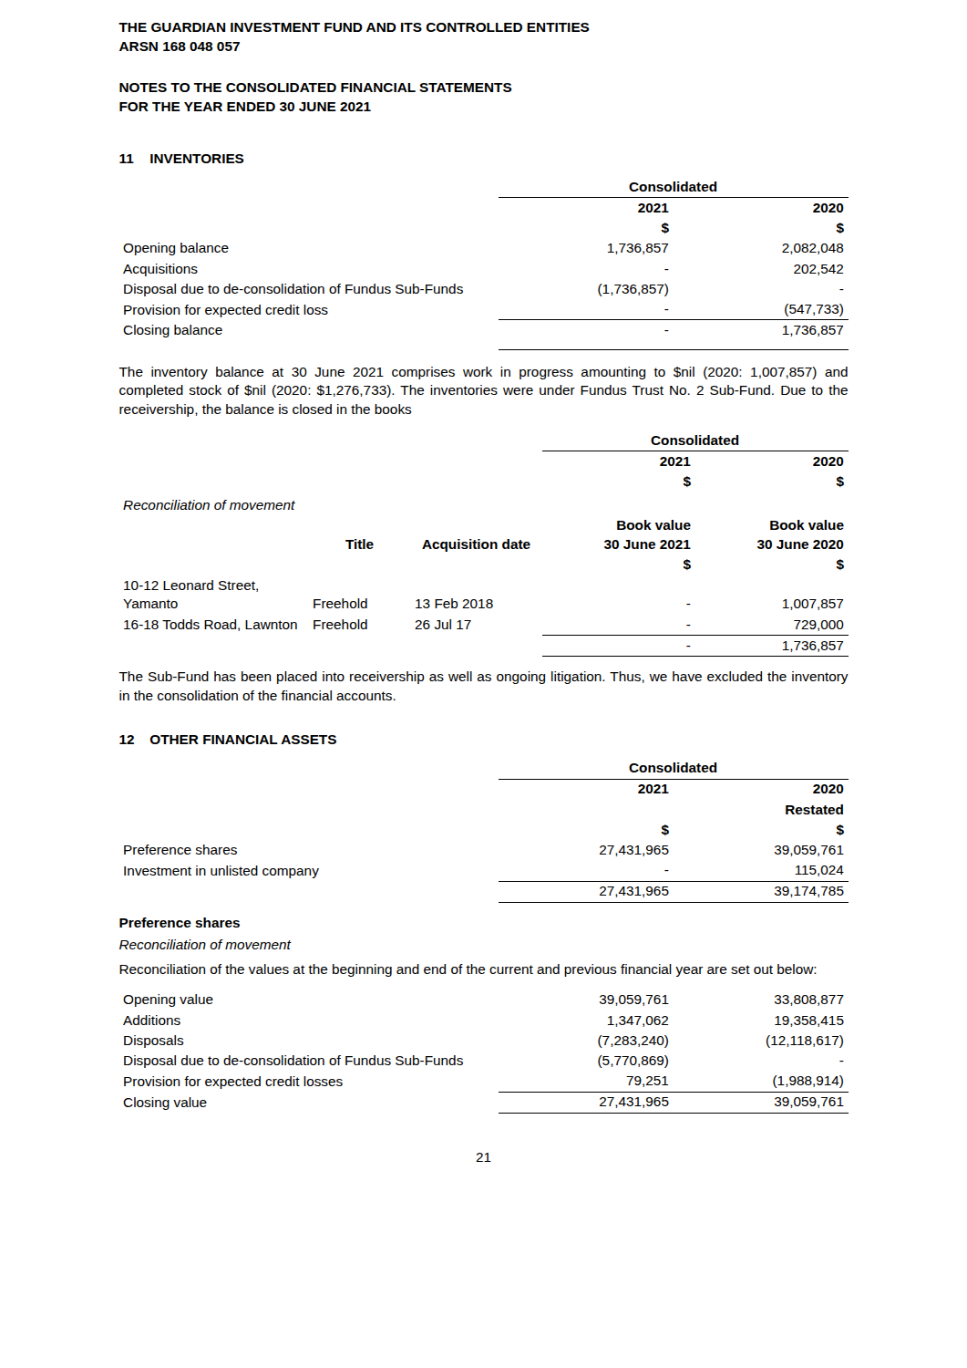THE GUARDIAN INVESTMENT FUND AND ITS CONTROLLED ENTITIES
ARSN 168 048 057
NOTES TO THE CONSOLIDATED FINANCIAL STATEMENTS
FOR THE YEAR ENDED 30 JUNE 2021
11 INVENTORIES
| | Consolidated |
| | 2021 | 2020 |
| | $ | $ |
| Opening balance | 1,736,857 | 2,082,048 |
| Acquisitions | - | 202,542 |
| Disposal due to de-consolidation of Fundus Sub-Funds | (1,736,857) | - |
| Provision for expected credit loss | - | (547,733) |
| Closing balance | - | 1,736,857 |
The inventory balance at 30 June 2021 comprises work in progress amounting to $nil (2020: 1,007,857) and completed stock of $nil (2020: $1,276,733). The inventories were under Fundus Trust No. 2 Sub-Fund. Due to the receivership, the balance is closed in the books
| | Consolidated |
| | 2021 | 2020 |
| | $ | $ |
| Reconciliation of movement |
| | Title | Acquisition date | Book value 30 June 2021 | Book value 30 June 2020 |
| | | | $ | $ |
| 10-12 Leonard Street, Yamanto | Freehold | 13 Feb 2018 | - | 1,007,857 |
| 16-18 Todds Road, Lawnton | Freehold | 26 Jul 17 | - | 729,000 |
| | - | 1,736,857 |
The Sub-Fund has been placed into receivership as well as ongoing litigation. Thus, we have excluded the inventory in the consolidation of the financial accounts.
12 OTHER FINANCIAL ASSETS
| | Consolidated |
| | 2021 | 2020 |
| | | Restated |
| | $ | $ |
| Preference shares | 27,431,965 | 39,059,761 |
| Investment in unlisted company | - | 115,024 |
| | 27,431,965 | 39,174,785 |
Preference shares
Reconciliation of movement
Reconciliation of the values at the beginning and end of the current and previous financial year are set out below:
| Opening value | 39,059,761 | 33,808,877 |
| Additions | 1,347,062 | 19,358,415 |
| Disposals | (7,283,240) | (12,118,617) |
| Disposal due to de-consolidation of Fundus Sub-Funds | (5,770,869) | - |
| Provision for expected credit losses | 79,251 | (1,988,914) |
| Closing value | 27,431,965 | 39,059,761 |
21